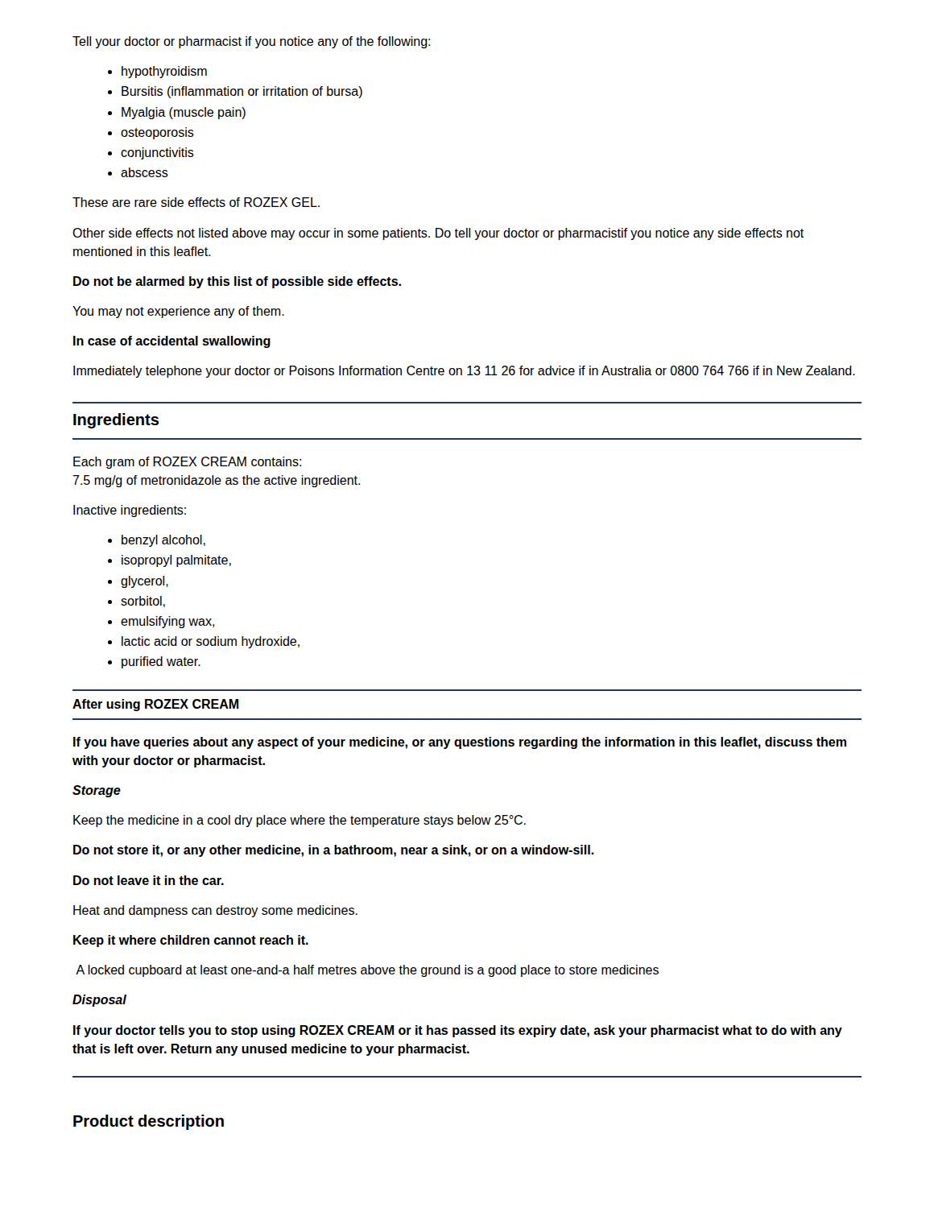Tell your doctor or pharmacist if you notice any of the following:
hypothyroidism
Bursitis (inflammation or irritation of bursa)
Myalgia (muscle pain)
osteoporosis
conjunctivitis
abscess
These are rare side effects of ROZEX GEL.
Other side effects not listed above may occur in some patients. Do tell your doctor or pharmacistif you notice any side effects not mentioned in this leaflet.
Do not be alarmed by this list of possible side effects.
You may not experience any of them.
In case of accidental swallowing
Immediately telephone your doctor or Poisons Information Centre on 13 11 26 for advice if in Australia or 0800 764 766 if in New Zealand.
Ingredients
Each gram of ROZEX CREAM contains:
7.5 mg/g of metronidazole as the active ingredient.
Inactive ingredients:
benzyl alcohol,
isopropyl palmitate,
glycerol,
sorbitol,
emulsifying wax,
lactic acid or sodium hydroxide,
purified water.
After using ROZEX CREAM
If you have queries about any aspect of your medicine, or any questions regarding the information in this leaflet, discuss them with your doctor or pharmacist.
Storage
Keep the medicine in a cool dry place where the temperature stays below 25°C.
Do not store it, or any other medicine, in a bathroom, near a sink, or on a window-sill.
Do not leave it in the car.
Heat and dampness can destroy some medicines.
Keep it where children cannot reach it.
A locked cupboard at least one-and-a half metres above the ground is a good place to store medicines
Disposal
If your doctor tells you to stop using ROZEX CREAM or it has passed its expiry date, ask your pharmacist what to do with any that is left over. Return any unused medicine to your pharmacist.
Product description